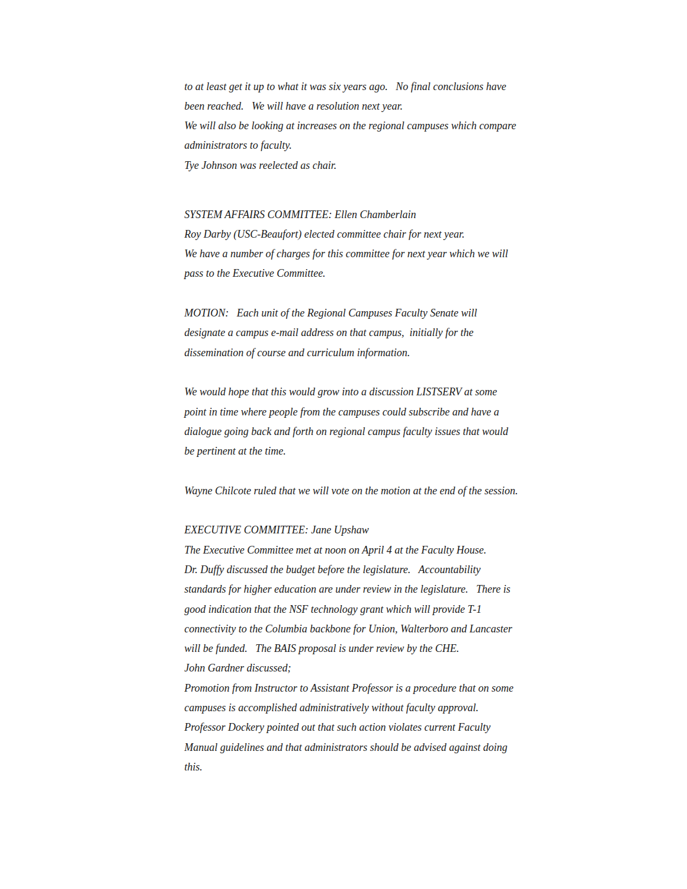to at least get it up to what it was six years ago. No final conclusions have been reached. We will have a resolution next year.
We will also be looking at increases on the regional campuses which compare administrators to faculty.
Tye Johnson was reelected as chair.
SYSTEM AFFAIRS COMMITTEE: Ellen Chamberlain
Roy Darby (USC-Beaufort) elected committee chair for next year.
We have a number of charges for this committee for next year which we will pass to the Executive Committee.
MOTION: Each unit of the Regional Campuses Faculty Senate will designate a campus e-mail address on that campus, initially for the dissemination of course and curriculum information.
We would hope that this would grow into a discussion LISTSERV at some point in time where people from the campuses could subscribe and have a dialogue going back and forth on regional campus faculty issues that would be pertinent at the time.
Wayne Chilcote ruled that we will vote on the motion at the end of the session.
EXECUTIVE COMMITTEE: Jane Upshaw
The Executive Committee met at noon on April 4 at the Faculty House.
Dr. Duffy discussed the budget before the legislature. Accountability standards for higher education are under review in the legislature. There is good indication that the NSF technology grant which will provide T-1 connectivity to the Columbia backbone for Union, Walterboro and Lancaster will be funded. The BAIS proposal is under review by the CHE.
John Gardner discussed;
Promotion from Instructor to Assistant Professor is a procedure that on some campuses is accomplished administratively without faculty approval.
Professor Dockery pointed out that such action violates current Faculty Manual guidelines and that administrators should be advised against doing this.